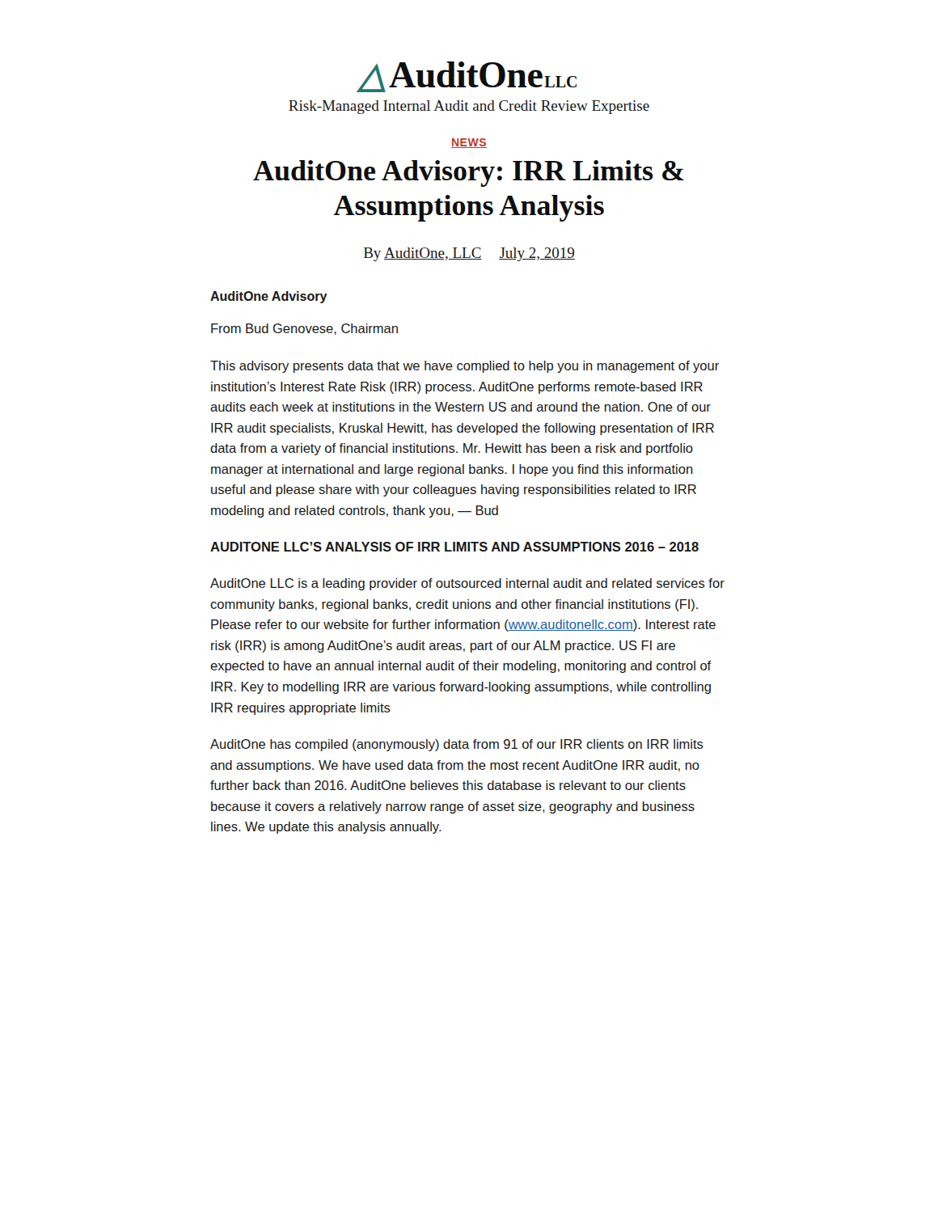△AuditOneLLC
Risk-Managed Internal Audit and Credit Review Expertise
NEWS
AuditOne Advisory: IRR Limits &
Assumptions Analysis
By AuditOne, LLC July 2, 2019
AuditOne Advisory
From Bud Genovese, Chairman
This advisory presents data that we have complied to help you in management of your institution’s Interest Rate Risk (IRR) process. AuditOne performs remote-based IRR audits each week at institutions in the Western US and around the nation. One of our IRR audit specialists, Kruskal Hewitt, has developed the following presentation of IRR data from a variety of financial institutions. Mr. Hewitt has been a risk and portfolio manager at international and large regional banks. I hope you find this information useful and please share with your colleagues having responsibilities related to IRR modeling and related controls, thank you, — Bud
AUDITONE LLC’S ANALYSIS OF IRR LIMITS AND ASSUMPTIONS 2016 – 2018
AuditOne LLC is a leading provider of outsourced internal audit and related services for community banks, regional banks, credit unions and other financial institutions (FI). Please refer to our website for further information (www.auditonellc.com). Interest rate risk (IRR) is among AuditOne’s audit areas, part of our ALM practice. US FI are expected to have an annual internal audit of their modeling, monitoring and control of IRR. Key to modelling IRR are various forward-looking assumptions, while controlling IRR requires appropriate limits
AuditOne has compiled (anonymously) data from 91 of our IRR clients on IRR limits and assumptions. We have used data from the most recent AuditOne IRR audit, no further back than 2016. AuditOne believes this database is relevant to our clients because it covers a relatively narrow range of asset size, geography and business lines. We update this analysis annually.